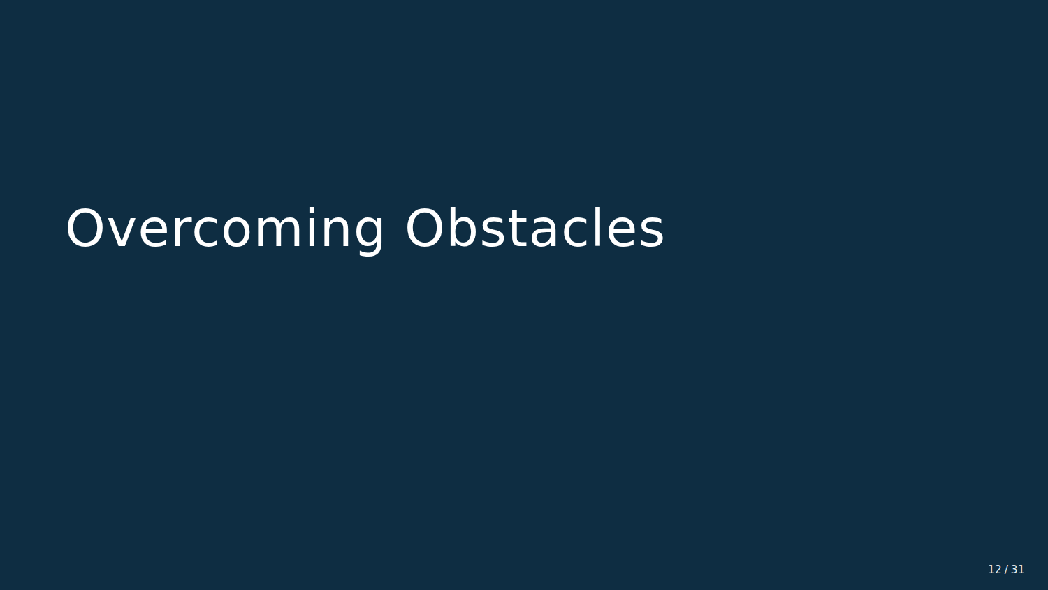Overcoming Obstacles
12 / 31